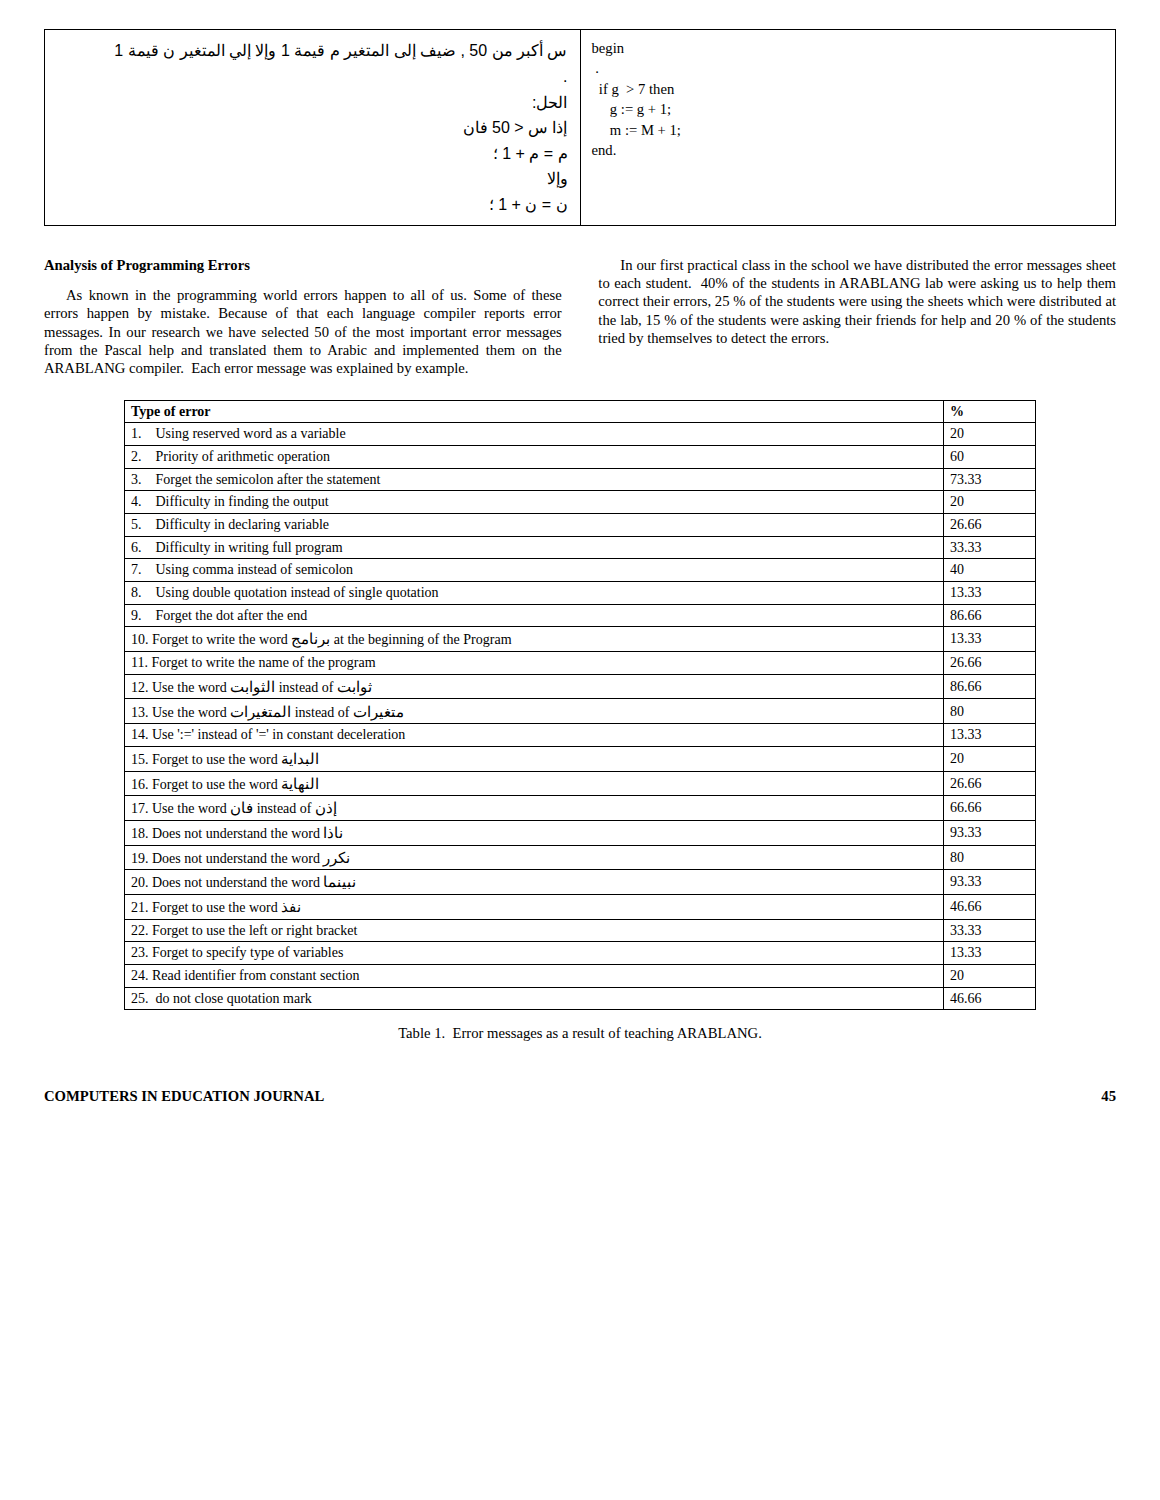| س أكبر من 50 , ضيف إلى المتغير م قيمة 1 وإلا إلي المتغير ن قيمة 1 . الحل: إذا س < 50 فان م = م + 1 ؛ وإلا ن = ن + 1 ؛ | begin . if g > 7 then g := g + 1; m := M + 1; end. |
Analysis of Programming Errors
As known in the programming world errors happen to all of us. Some of these errors happen by mistake. Because of that each language compiler reports error messages. In our research we have selected 50 of the most important error messages from the Pascal help and translated them to Arabic and implemented them on the ARABLANG compiler. Each error message was explained by example.
In our first practical class in the school we have distributed the error messages sheet to each student. 40% of the students in ARABLANG lab were asking us to help them correct their errors, 25 % of the students were using the sheets which were distributed at the lab, 15 % of the students were asking their friends for help and 20 % of the students tried by themselves to detect the errors.
| Type of error | % |
| --- | --- |
| 1. Using reserved word as a variable | 20 |
| 2. Priority of arithmetic operation | 60 |
| 3. Forget the semicolon after the statement | 73.33 |
| 4. Difficulty in finding the output | 20 |
| 5. Difficulty in declaring variable | 26.66 |
| 6. Difficulty in writing full program | 33.33 |
| 7. Using comma instead of semicolon | 40 |
| 8. Using double quotation instead of single quotation | 13.33 |
| 9. Forget the dot after the end | 86.66 |
| 10. Forget to write the word برنامج at the beginning of the Program | 13.33 |
| 11. Forget to write the name of the program | 26.66 |
| 12. Use the word الثوابت instead of ثوابت | 86.66 |
| 13. Use the word المتغيرات instead of متغيرات | 80 |
| 14. Use ':=' instead of '=' in constant deceleration | 13.33 |
| 15. Forget to use the word البداية | 20 |
| 16. Forget to use the word النهاية | 26.66 |
| 17. Use the word فان instead of إذن | 66.66 |
| 18. Does not understand the word ناذا | 93.33 |
| 19. Does not understand the word نكرر | 80 |
| 20. Does not understand the word نبينما | 93.33 |
| 21. Forget to use the word نفذ | 46.66 |
| 22. Forget to use the left or right bracket | 33.33 |
| 23. Forget to specify type of variables | 13.33 |
| 24. Read identifier from constant section | 20 |
| 25. do not close quotation mark | 46.66 |
Table 1. Error messages as a result of teaching ARABLANG.
COMPUTERS IN EDUCATION JOURNAL 45